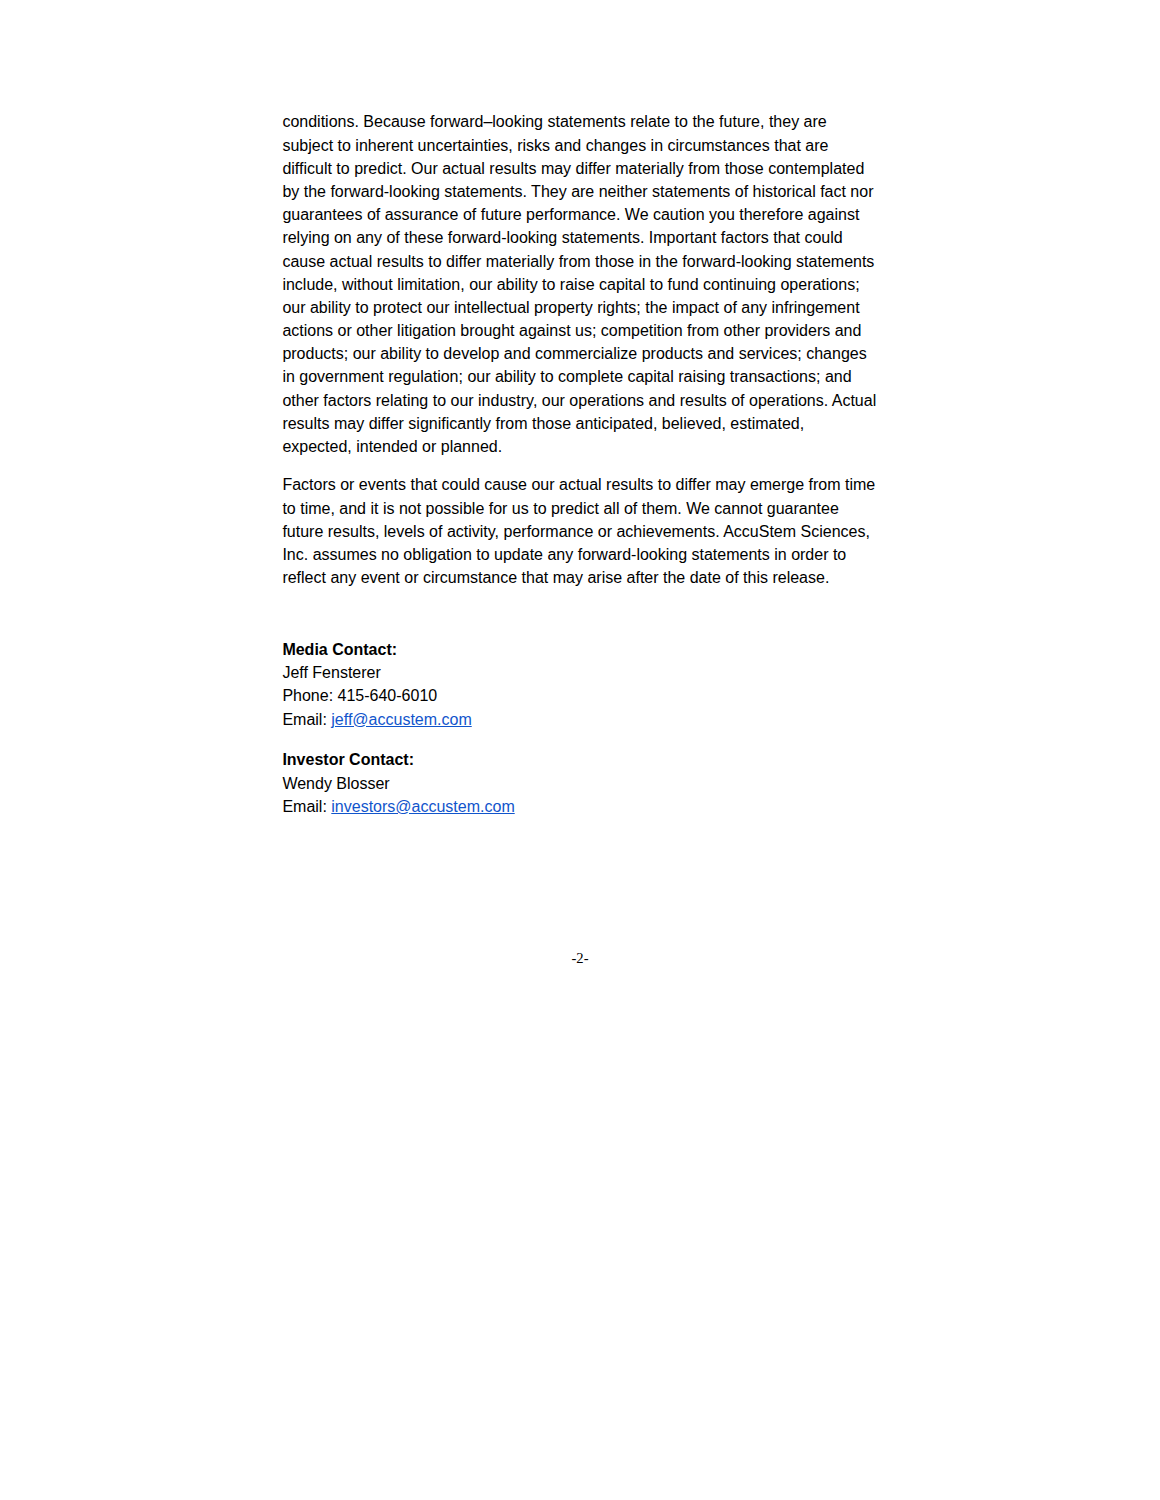conditions. Because forward–looking statements relate to the future, they are subject to inherent uncertainties, risks and changes in circumstances that are difficult to predict. Our actual results may differ materially from those contemplated by the forward-looking statements. They are neither statements of historical fact nor guarantees of assurance of future performance. We caution you therefore against relying on any of these forward-looking statements. Important factors that could cause actual results to differ materially from those in the forward-looking statements include, without limitation, our ability to raise capital to fund continuing operations; our ability to protect our intellectual property rights; the impact of any infringement actions or other litigation brought against us; competition from other providers and products; our ability to develop and commercialize products and services; changes in government regulation; our ability to complete capital raising transactions; and other factors relating to our industry, our operations and results of operations. Actual results may differ significantly from those anticipated, believed, estimated, expected, intended or planned.
Factors or events that could cause our actual results to differ may emerge from time to time, and it is not possible for us to predict all of them. We cannot guarantee future results, levels of activity, performance or achievements. AccuStem Sciences, Inc. assumes no obligation to update any forward-looking statements in order to reflect any event or circumstance that may arise after the date of this release.
Media Contact:
Jeff Fensterer
Phone: 415-640-6010
Email: jeff@accustem.com
Investor Contact:
Wendy Blosser
Email: investors@accustem.com
-2-